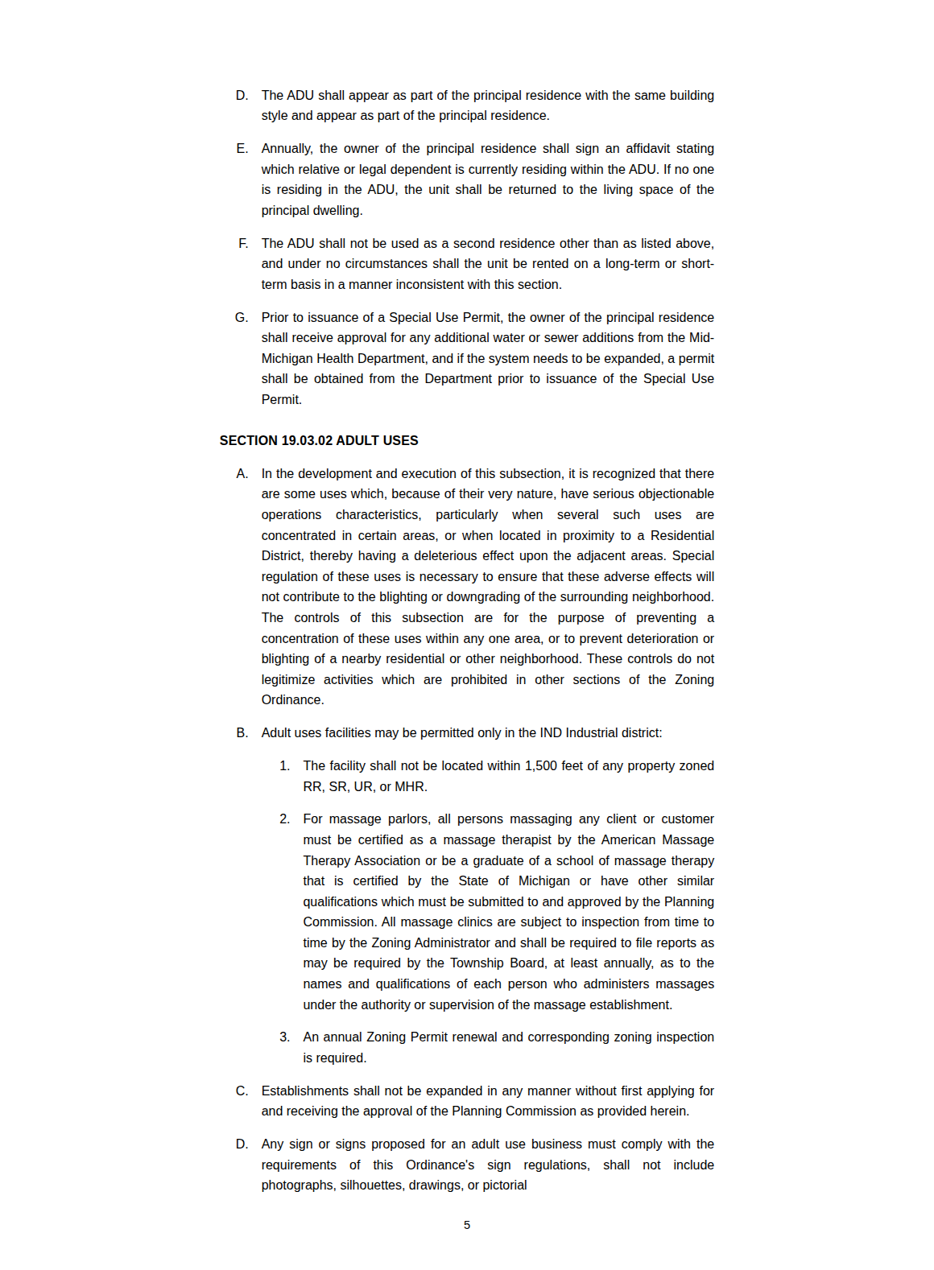The ADU shall appear as part of the principal residence with the same building style and appear as part of the principal residence.
Annually, the owner of the principal residence shall sign an affidavit stating which relative or legal dependent is currently residing within the ADU. If no one is residing in the ADU, the unit shall be returned to the living space of the principal dwelling.
The ADU shall not be used as a second residence other than as listed above, and under no circumstances shall the unit be rented on a long-term or short-term basis in a manner inconsistent with this section.
Prior to issuance of a Special Use Permit, the owner of the principal residence shall receive approval for any additional water or sewer additions from the Mid-Michigan Health Department, and if the system needs to be expanded, a permit shall be obtained from the Department prior to issuance of the Special Use Permit.
SECTION 19.03.02 ADULT USES
In the development and execution of this subsection, it is recognized that there are some uses which, because of their very nature, have serious objectionable operations characteristics, particularly when several such uses are concentrated in certain areas, or when located in proximity to a Residential District, thereby having a deleterious effect upon the adjacent areas. Special regulation of these uses is necessary to ensure that these adverse effects will not contribute to the blighting or downgrading of the surrounding neighborhood. The controls of this subsection are for the purpose of preventing a concentration of these uses within any one area, or to prevent deterioration or blighting of a nearby residential or other neighborhood. These controls do not legitimize activities which are prohibited in other sections of the Zoning Ordinance.
Adult uses facilities may be permitted only in the IND Industrial district:
The facility shall not be located within 1,500 feet of any property zoned RR, SR, UR, or MHR.
For massage parlors, all persons massaging any client or customer must be certified as a massage therapist by the American Massage Therapy Association or be a graduate of a school of massage therapy that is certified by the State of Michigan or have other similar qualifications which must be submitted to and approved by the Planning Commission. All massage clinics are subject to inspection from time to time by the Zoning Administrator and shall be required to file reports as may be required by the Township Board, at least annually, as to the names and qualifications of each person who administers massages under the authority or supervision of the massage establishment.
An annual Zoning Permit renewal and corresponding zoning inspection is required.
Establishments shall not be expanded in any manner without first applying for and receiving the approval of the Planning Commission as provided herein.
Any sign or signs proposed for an adult use business must comply with the requirements of this Ordinance's sign regulations, shall not include photographs, silhouettes, drawings, or pictorial
5